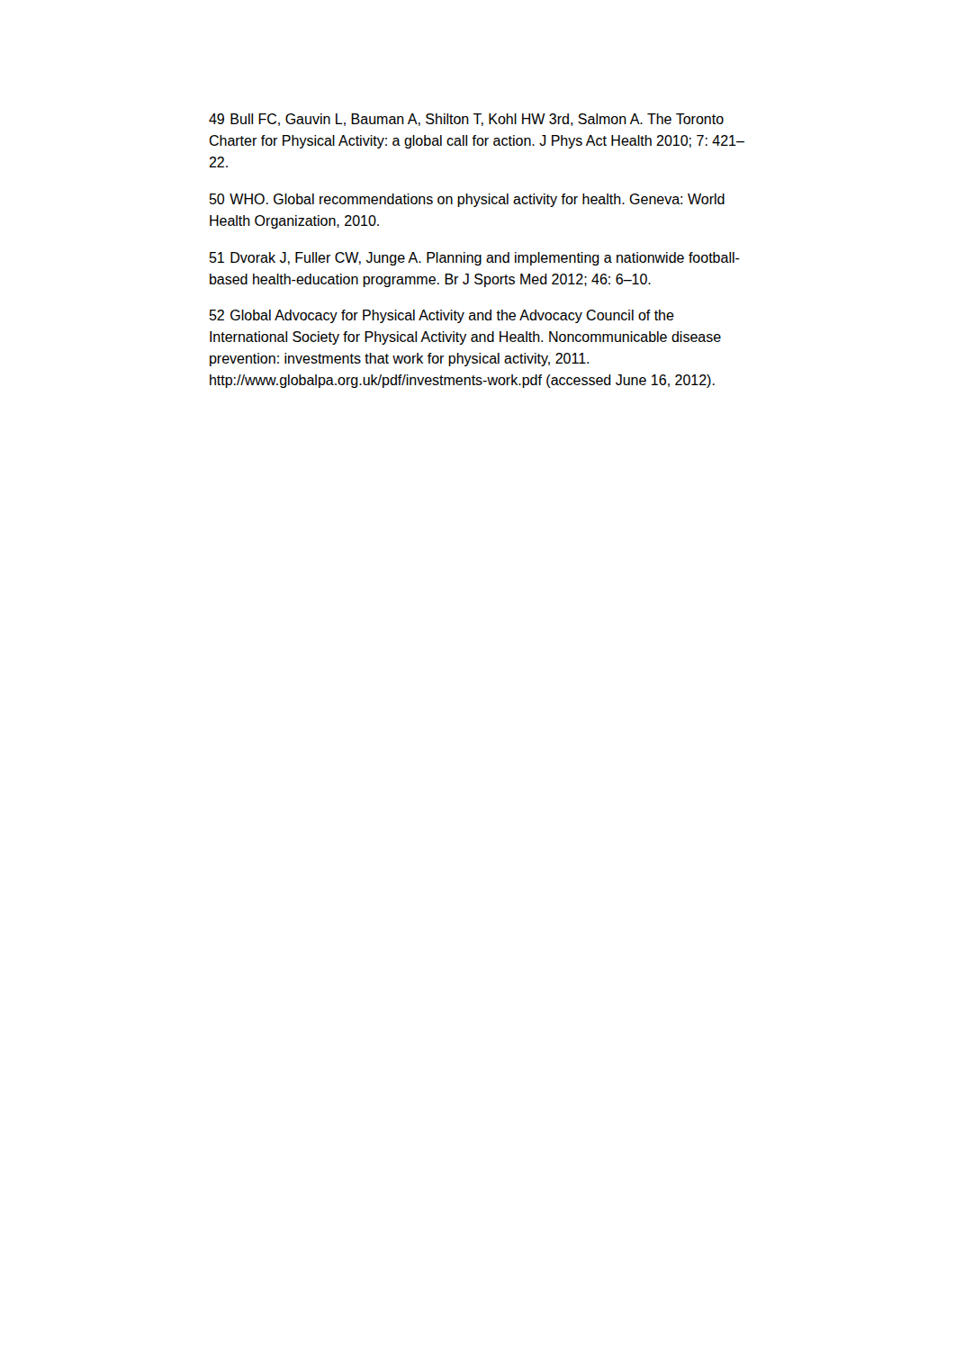49 Bull FC, Gauvin L, Bauman A, Shilton T, Kohl HW 3rd, Salmon A. The Toronto Charter for Physical Activity: a global call for action. J Phys Act Health 2010; 7: 421–22.
50 WHO. Global recommendations on physical activity for health. Geneva: World Health Organization, 2010.
51 Dvorak J, Fuller CW, Junge A. Planning and implementing a nationwide football-based health-education programme. Br J Sports Med 2012; 46: 6–10.
52 Global Advocacy for Physical Activity and the Advocacy Council of the International Society for Physical Activity and Health. Noncommunicable disease prevention: investments that work for physical activity, 2011. http://www.globalpa.org.uk/pdf/investments-work.pdf (accessed June 16, 2012).